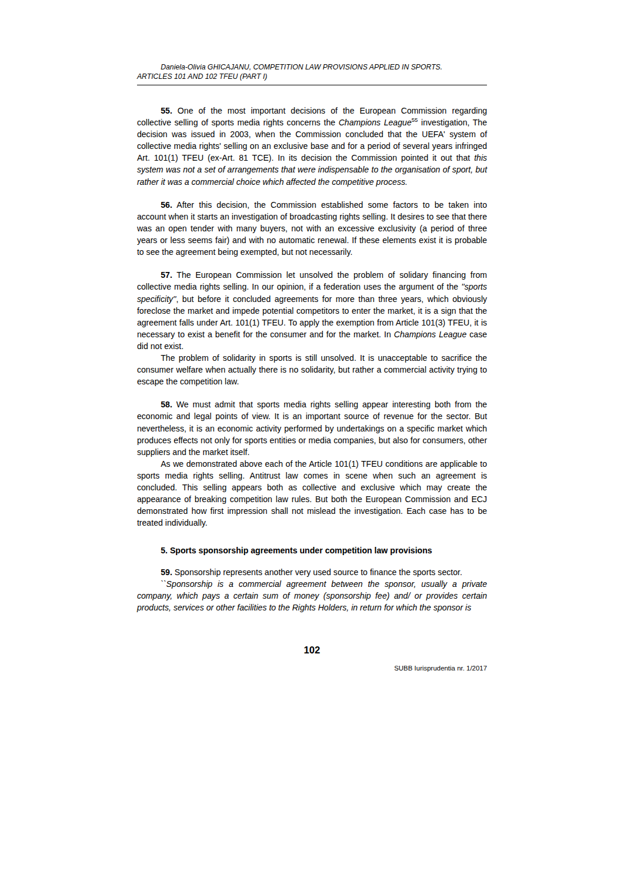Daniela-Olivia GHICAJANU, COMPETITION LAW PROVISIONS APPLIED IN SPORTS.
ARTICLES 101 AND 102 TFEU (PART I)
55. One of the most important decisions of the European Commission regarding collective selling of sports media rights concerns the Champions League55 investigation, The decision was issued in 2003, when the Commission concluded that the UEFA' system of collective media rights' selling on an exclusive base and for a period of several years infringed Art. 101(1) TFEU (ex-Art. 81 TCE). In its decision the Commission pointed it out that this system was not a set of arrangements that were indispensable to the organisation of sport, but rather it was a commercial choice which affected the competitive process.
56. After this decision, the Commission established some factors to be taken into account when it starts an investigation of broadcasting rights selling. It desires to see that there was an open tender with many buyers, not with an excessive exclusivity (a period of three years or less seems fair) and with no automatic renewal. If these elements exist it is probable to see the agreement being exempted, but not necessarily.
57. The European Commission let unsolved the problem of solidary financing from collective media rights selling. In our opinion, if a federation uses the argument of the ''sports specificity'', but before it concluded agreements for more than three years, which obviously foreclose the market and impede potential competitors to enter the market, it is a sign that the agreement falls under Art. 101(1) TFEU. To apply the exemption from Article 101(3) TFEU, it is necessary to exist a benefit for the consumer and for the market. In Champions League case did not exist.
The problem of solidarity in sports is still unsolved. It is unacceptable to sacrifice the consumer welfare when actually there is no solidarity, but rather a commercial activity trying to escape the competition law.
58. We must admit that sports media rights selling appear interesting both from the economic and legal points of view. It is an important source of revenue for the sector. But nevertheless, it is an economic activity performed by undertakings on a specific market which produces effects not only for sports entities or media companies, but also for consumers, other suppliers and the market itself.
As we demonstrated above each of the Article 101(1) TFEU conditions are applicable to sports media rights selling. Antitrust law comes in scene when such an agreement is concluded. This selling appears both as collective and exclusive which may create the appearance of breaking competition law rules. But both the European Commission and ECJ demonstrated how first impression shall not mislead the investigation. Each case has to be treated individually.
5. Sports sponsorship agreements under competition law provisions
59. Sponsorship represents another very used source to finance the sports sector.
``Sponsorship is a commercial agreement between the sponsor, usually a private company, which pays a certain sum of money (sponsorship fee) and/ or provides certain products, services or other facilities to the Rights Holders, in return for which the sponsor is
102
SUBB Iurisprudentia nr. 1/2017